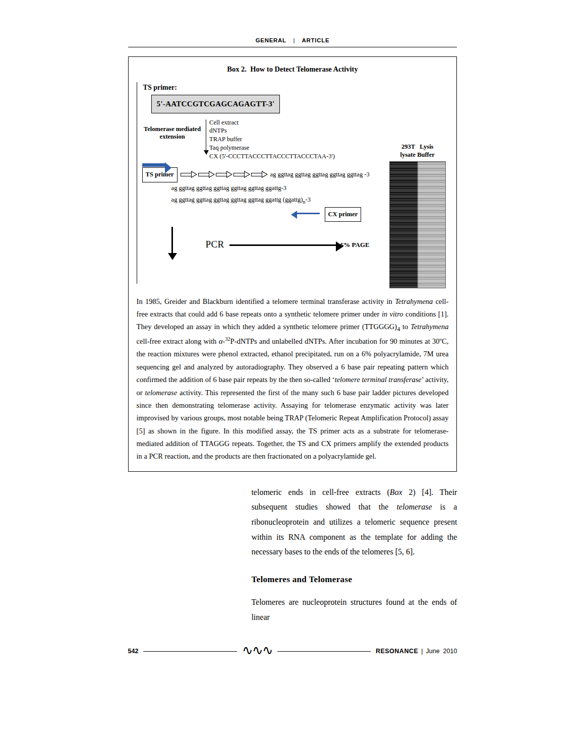GENERAL | ARTICLE
Box 2. How to Detect Telomerase Activity
TS primer:
5'-AATCCGTCGAGCAGAGTT-3'
Telomerase mediated
extension
Cell extract
dNTPs
TRAP buffer
Taq polymerase
CX (5'-CCCTTACCCTTACCCTTACCCTAA-3')
TS primer ag ggttag ggttag ggttag ggttag ggttag -3
ag ggttag ggttag ggttag ggttag ggttag ggattg-3
ag ggttag ggttag ggttag ggttag ggttag ggattg (ggattg)n-3
CX primer
PCR
6% PAGE
293T Lysis
lysate Buffer
In 1985, Greider and Blackburn identified a telomere terminal transferase activity in Tetrahymena cell-free extracts that could add 6 base repeats onto a synthetic telomere primer under in vitro conditions [1]. They developed an assay in which they added a synthetic telomere primer (TTGGGG)4 to Tetrahymena cell-free extract along with α-32P-dNTPs and unlabelled dNTPs. After incubation for 90 minutes at 30ºC, the reaction mixtures were phenol extracted, ethanol precipitated, run on a 6% polyacrylamide, 7M urea sequencing gel and analyzed by autoradiography. They observed a 6 base pair repeating pattern which confirmed the addition of 6 base pair repeats by the then so-called ‘telomere terminal transferase’ activity, or telomerase activity. This represented the first of the many such 6 base pair ladder pictures developed since then demonstrating telomerase activity. Assaying for telomerase enzymatic activity was later improvised by various groups, most notable being TRAP (Telomeric Repeat Amplification Protocol) assay [5] as shown in the figure. In this modified assay, the TS primer acts as a substrate for telomerase-mediated addition of TTAGGG repeats. Together, the TS and CX primers amplify the extended products in a PCR reaction, and the products are then fractionated on a polyacrylamide gel.
telomeric ends in cell-free extracts (Box 2) [4]. Their subsequent studies showed that the telomerase is a ribonucleoprotein and utilizes a telomeric sequence present within its RNA component as the template for adding the necessary bases to the ends of the telomeres [5, 6].
Telomeres and Telomerase
Telomeres are nucleoprotein structures found at the ends of linear
542 ∿∿∿ RESONANCE|June 2010